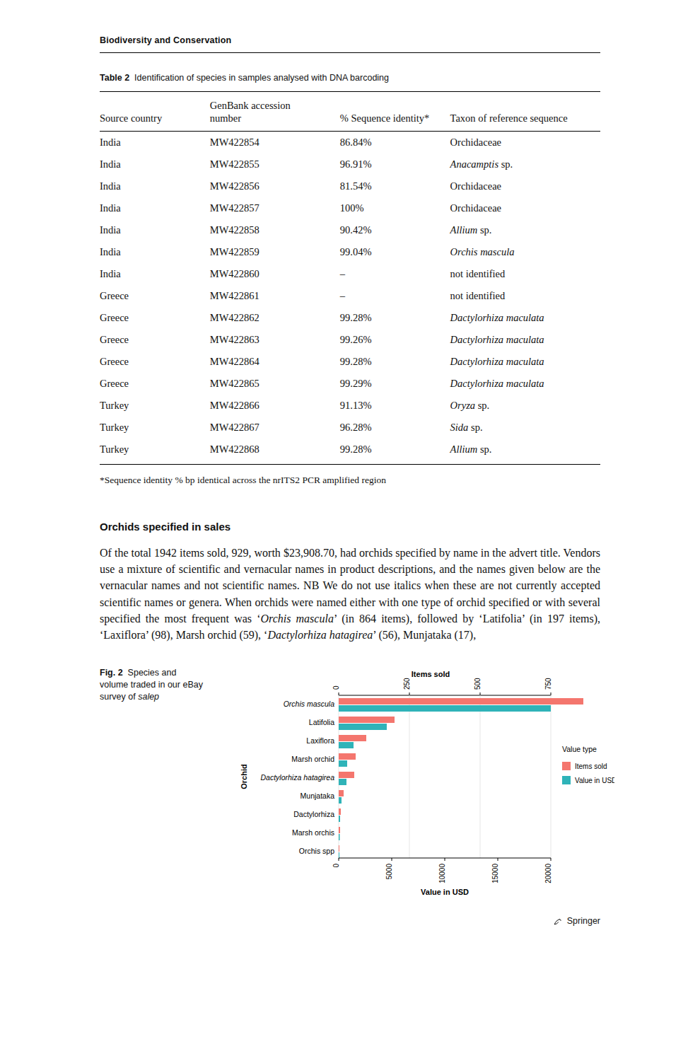Biodiversity and Conservation
Table 2 Identification of species in samples analysed with DNA barcoding
| Source country | GenBank accession number | % Sequence identity* | Taxon of reference sequence |
| --- | --- | --- | --- |
| India | MW422854 | 86.84% | Orchidaceae |
| India | MW422855 | 96.91% | Anacamptis sp. |
| India | MW422856 | 81.54% | Orchidaceae |
| India | MW422857 | 100% | Orchidaceae |
| India | MW422858 | 90.42% | Allium sp. |
| India | MW422859 | 99.04% | Orchis mascula |
| India | MW422860 | – | not identified |
| Greece | MW422861 | – | not identified |
| Greece | MW422862 | 99.28% | Dactylorhiza maculata |
| Greece | MW422863 | 99.26% | Dactylorhiza maculata |
| Greece | MW422864 | 99.28% | Dactylorhiza maculata |
| Greece | MW422865 | 99.29% | Dactylorhiza maculata |
| Turkey | MW422866 | 91.13% | Oryza sp. |
| Turkey | MW422867 | 96.28% | Sida sp. |
| Turkey | MW422868 | 99.28% | Allium sp. |
*Sequence identity % bp identical across the nrITS2 PCR amplified region
Orchids specified in sales
Of the total 1942 items sold, 929, worth $23,908.70, had orchids specified by name in the advert title. Vendors use a mixture of scientific and vernacular names in product descriptions, and the names given below are the vernacular names and not scientific names. NB We do not use italics when these are not currently accepted scientific names or genera. When orchids were named either with one type of orchid specified or with several specified the most frequent was ‘Orchis mascula’ (in 864 items), followed by ‘Latifolia’ (in 197 items), ‘Laxiflora’ (98), Marsh orchid (59), ‘Dactylorhiza hatagirea’ (56), Munjataka (17),
Fig. 2 Species and volume traded in our eBay survey of salep
Items sold 0 250 500 750 Orchis mascula Latifolia Laxiflora Marsh orchid Dactylorhiza hatagirea Munjataka Dactylorhiza Marsh orchis Orchis spp Orchid 0 5000 10000 15000 20000 Value in USD Value type Items sold Value in USD
Springer